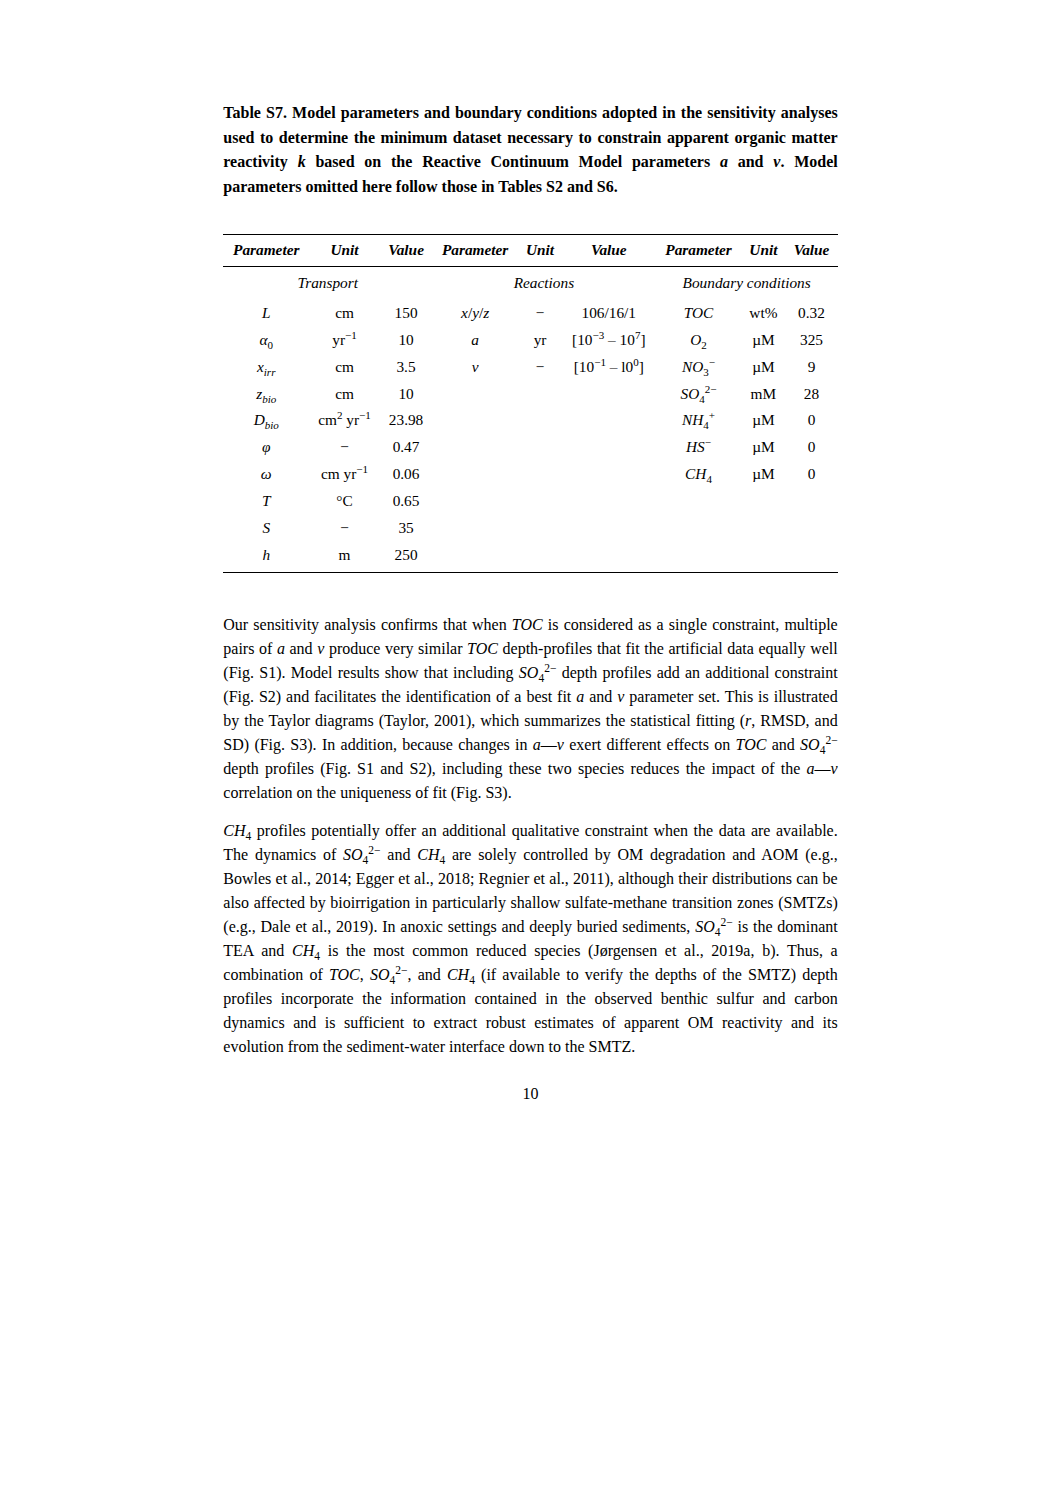Table S7. Model parameters and boundary conditions adopted in the sensitivity analyses used to determine the minimum dataset necessary to constrain apparent organic matter reactivity k based on the Reactive Continuum Model parameters a and v. Model parameters omitted here follow those in Tables S2 and S6.
| Parameter | Unit | Value | Parameter | Unit | Value | Parameter | Unit | Value |
| --- | --- | --- | --- | --- | --- | --- | --- | --- |
| Transport | Reactions | Boundary conditions |
| L | cm | 150 | x / y / z | − | 106/16/1 | TOC | wt% | 0.32 |
| α 0 | yr −1 | 10 | a | yr | [10 −3 – 10 7 ] | O 2 | µM | 325 |
| x irr | cm | 3.5 | v | − | [10 −1 – l0 0 ] | NO 3 − | µM | 9 |
| z bio | cm | 10 | | | | SO 4 2− | mM | 28 |
| D bio | cm 2 yr −1 | 23.98 | | | | NH 4 + | µM | 0 |
| φ | − | 0.47 | | | | HS − | µM | 0 |
| ω | cm yr −1 | 0.06 | | | | CH 4 | µM | 0 |
| T | °C | 0.65 | | | | | | |
| S | − | 35 | | | | | | |
| h | m | 250 | | | | | | |
Our sensitivity analysis confirms that when TOC is considered as a single constraint, multiple pairs of a and v produce very similar TOC depth-profiles that fit the artificial data equally well (Fig. S1). Model results show that including SO42− depth profiles add an additional constraint (Fig. S2) and facilitates the identification of a best fit a and v parameter set. This is illustrated by the Taylor diagrams (Taylor, 2001), which summarizes the statistical fitting (r, RMSD, and SD) (Fig. S3). In addition, because changes in a—v exert different effects on TOC and SO42− depth profiles (Fig. S1 and S2), including these two species reduces the impact of the a—v correlation on the uniqueness of fit (Fig. S3).
CH4 profiles potentially offer an additional qualitative constraint when the data are available. The dynamics of SO42− and CH4 are solely controlled by OM degradation and AOM (e.g., Bowles et al., 2014; Egger et al., 2018; Regnier et al., 2011), although their distributions can be also affected by bioirrigation in particularly shallow sulfate-methane transition zones (SMTZs) (e.g., Dale et al., 2019). In anoxic settings and deeply buried sediments, SO42− is the dominant TEA and CH4 is the most common reduced species (Jørgensen et al., 2019a, b). Thus, a combination of TOC, SO42−, and CH4 (if available to verify the depths of the SMTZ) depth profiles incorporate the information contained in the observed benthic sulfur and carbon dynamics and is sufficient to extract robust estimates of apparent OM reactivity and its evolution from the sediment-water interface down to the SMTZ.
10